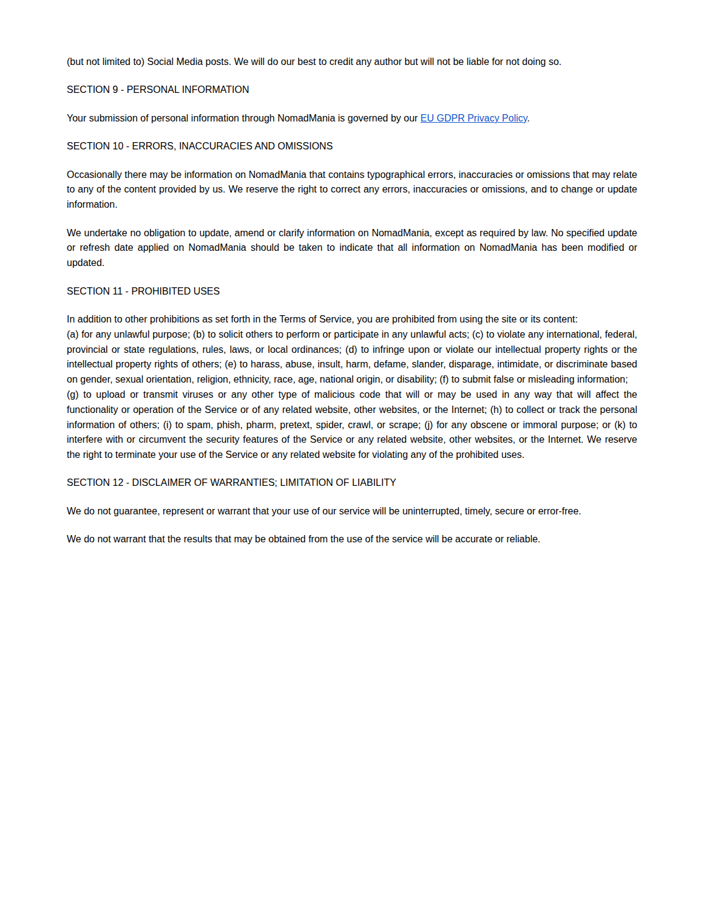(but not limited to) Social Media posts. We will do our best to credit any author but will not be liable for not doing so.
SECTION 9 - PERSONAL INFORMATION
Your submission of personal information through NomadMania is governed by our EU GDPR Privacy Policy.
SECTION 10 - ERRORS, INACCURACIES AND OMISSIONS
Occasionally there may be information on NomadMania that contains typographical errors, inaccuracies or omissions that may relate to any of the content provided by us. We reserve the right to correct any errors, inaccuracies or omissions, and to change or update information.
We undertake no obligation to update, amend or clarify information on NomadMania, except as required by law. No specified update or refresh date applied on NomadMania should be taken to indicate that all information on NomadMania has been modified or updated.
SECTION 11 - PROHIBITED USES
In addition to other prohibitions as set forth in the Terms of Service, you are prohibited from using the site or its content:
(a) for any unlawful purpose; (b) to solicit others to perform or participate in any unlawful acts; (c) to violate any international, federal, provincial or state regulations, rules, laws, or local ordinances; (d) to infringe upon or violate our intellectual property rights or the intellectual property rights of others; (e) to harass, abuse, insult, harm, defame, slander, disparage, intimidate, or discriminate based on gender, sexual orientation, religion, ethnicity, race, age, national origin, or disability; (f) to submit false or misleading information;
(g) to upload or transmit viruses or any other type of malicious code that will or may be used in any way that will affect the functionality or operation of the Service or of any related website, other websites, or the Internet; (h) to collect or track the personal information of others; (i) to spam, phish, pharm, pretext, spider, crawl, or scrape; (j) for any obscene or immoral purpose; or (k) to interfere with or circumvent the security features of the Service or any related website, other websites, or the Internet. We reserve the right to terminate your use of the Service or any related website for violating any of the prohibited uses.
SECTION 12 - DISCLAIMER OF WARRANTIES; LIMITATION OF LIABILITY
We do not guarantee, represent or warrant that your use of our service will be uninterrupted, timely, secure or error-free.
We do not warrant that the results that may be obtained from the use of the service will be accurate or reliable.